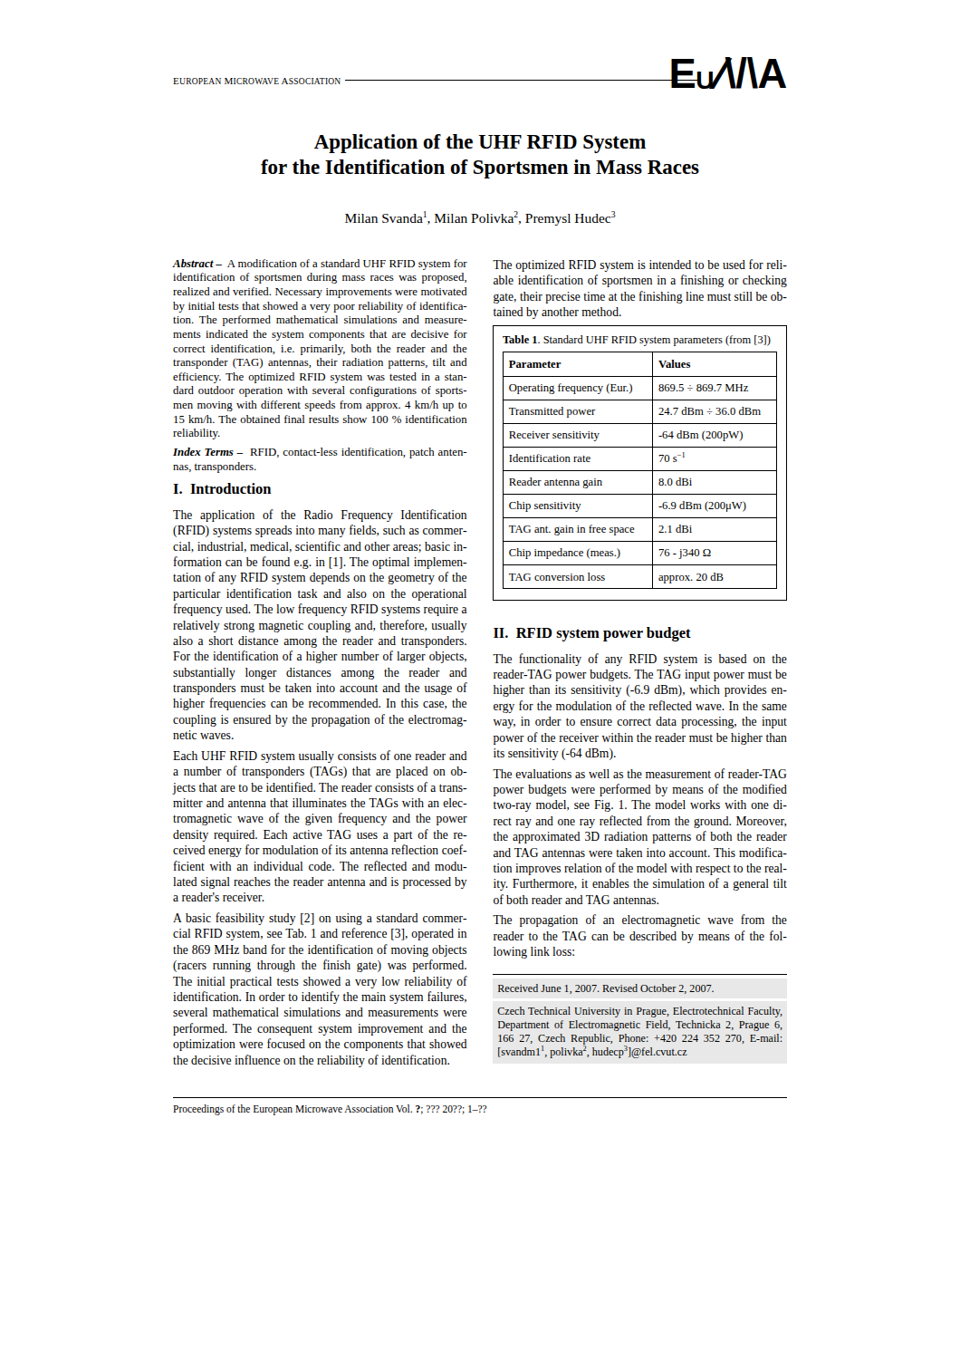EUROPEAN MICROWAVE ASSOCIATION
EU/\/\A
Application of the UHF RFID System
for the Identification of Sportsmen in Mass Races
Milan Svanda1, Milan Polivka2, Premysl Hudec3
Abstract – A modification of a standard UHF RFID system for identification of sportsmen during mass races was proposed, realized and verified. Necessary improvements were motivated by initial tests that showed a very poor reliability of identification. The performed mathematical simulations and measurements indicated the system components that are decisive for correct identification, i.e. primarily, both the reader and the transponder (TAG) antennas, their radiation patterns, tilt and efficiency. The optimized RFID system was tested in a standard outdoor operation with several configurations of sportsmen moving with different speeds from approx. 4 km/h up to 15 km/h. The obtained final results show 100 % identification reliability.
Index Terms – RFID, contact-less identification, patch antennas, transponders.
I. Introduction
The application of the Radio Frequency Identification (RFID) systems spreads into many fields, such as commercial, industrial, medical, scientific and other areas; basic information can be found e.g. in [1]. The optimal implementation of any RFID system depends on the geometry of the particular identification task and also on the operational frequency used. The low frequency RFID systems require a relatively strong magnetic coupling and, therefore, usually also a short distance among the reader and transponders. For the identification of a higher number of larger objects, substantially longer distances among the reader and transponders must be taken into account and the usage of higher frequencies can be recommended. In this case, the coupling is ensured by the propagation of the electromagnetic waves.
Each UHF RFID system usually consists of one reader and a number of transponders (TAGs) that are placed on objects that are to be identified. The reader consists of a transmitter and antenna that illuminates the TAGs with an electromagnetic wave of the given frequency and the power density required. Each active TAG uses a part of the received energy for modulation of its antenna reflection coefficient with an individual code. The reflected and modulated signal reaches the reader antenna and is processed by a reader's receiver.
A basic feasibility study [2] on using a standard commercial RFID system, see Tab. 1 and reference [3], operated in the 869 MHz band for the identification of moving objects (racers running through the finish gate) was performed. The initial practical tests showed a very low reliability of identification. In order to identify the main system failures, several mathematical simulations and measurements were performed. The consequent system improvement and the optimization were focused on the components that showed the decisive influence on the reliability of identification.
The optimized RFID system is intended to be used for reliable identification of sportsmen in a finishing or checking gate, their precise time at the finishing line must still be obtained by another method.
Table 1. Standard UHF RFID system parameters (from [3])
| Parameter | Values |
| --- | --- |
| Operating frequency (Eur.) | 869.5 ÷ 869.7 MHz |
| Transmitted power | 24.7 dBm ÷ 36.0 dBm |
| Receiver sensitivity | -64 dBm (200pW) |
| Identification rate | 70 s −1 |
| Reader antenna gain | 8.0 dBi |
| Chip sensitivity | -6.9 dBm (200μW) |
| TAG ant. gain in free space | 2.1 dBi |
| Chip impedance (meas.) | 76 - j340 Ω |
| TAG conversion loss | approx. 20 dB |
II. RFID system power budget
The functionality of any RFID system is based on the reader-TAG power budgets. The TAG input power must be higher than its sensitivity (-6.9 dBm), which provides energy for the modulation of the reflected wave. In the same way, in order to ensure correct data processing, the input power of the receiver within the reader must be higher than its sensitivity (-64 dBm).
The evaluations as well as the measurement of reader-TAG power budgets were performed by means of the modified two-ray model, see Fig. 1. The model works with one direct ray and one ray reflected from the ground. Moreover, the approximated 3D radiation patterns of both the reader and TAG antennas were taken into account. This modification improves relation of the model with respect to the reality. Furthermore, it enables the simulation of a general tilt of both reader and TAG antennas.
The propagation of an electromagnetic wave from the reader to the TAG can be described by means of the following link loss:
Received June 1, 2007. Revised October 2, 2007.
Czech Technical University in Prague, Electrotechnical Faculty, Department of Electromagnetic Field, Technicka 2, Prague 6, 166 27, Czech Republic, Phone: +420 224 352 270, E-mail: [svandm11, polivka2, hudecp3]@fel.cvut.cz
Proceedings of the European Microwave Association Vol. ?; ??? 20??; 1–??